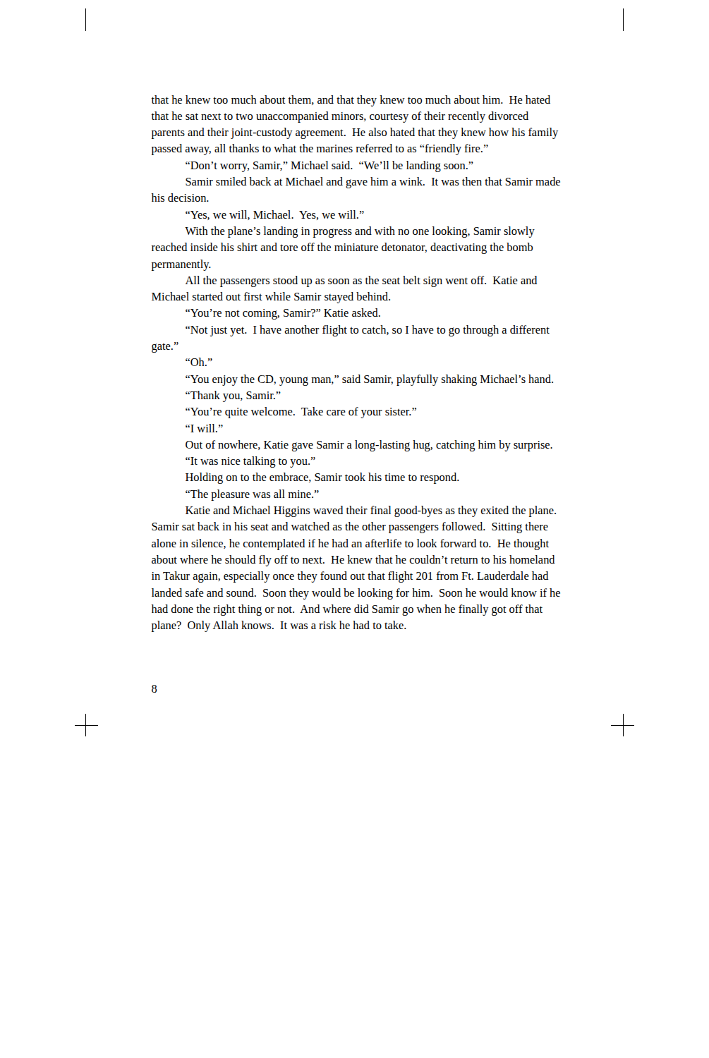that he knew too much about them, and that they knew too much about him. He hated that he sat next to two unaccompanied minors, courtesy of their recently divorced parents and their joint-custody agreement. He also hated that they knew how his family passed away, all thanks to what the marines referred to as “friendly fire.”
“Don’t worry, Samir,” Michael said. “We’ll be landing soon.”
Samir smiled back at Michael and gave him a wink. It was then that Samir made his decision.
“Yes, we will, Michael. Yes, we will.”
With the plane’s landing in progress and with no one looking, Samir slowly reached inside his shirt and tore off the miniature detonator, deactivating the bomb permanently.
All the passengers stood up as soon as the seat belt sign went off. Katie and Michael started out first while Samir stayed behind.
“You’re not coming, Samir?” Katie asked.
“Not just yet. I have another flight to catch, so I have to go through a different gate.”
“Oh.”
“You enjoy the CD, young man,” said Samir, playfully shaking Michael’s hand.
“Thank you, Samir.”
“You’re quite welcome. Take care of your sister.”
“I will.”
Out of nowhere, Katie gave Samir a long-lasting hug, catching him by surprise.
“It was nice talking to you.”
Holding on to the embrace, Samir took his time to respond.
“The pleasure was all mine.”
Katie and Michael Higgins waved their final good-byes as they exited the plane. Samir sat back in his seat and watched as the other passengers followed. Sitting there alone in silence, he contemplated if he had an afterlife to look forward to. He thought about where he should fly off to next. He knew that he couldn’t return to his homeland in Takur again, especially once they found out that flight 201 from Ft. Lauderdale had landed safe and sound. Soon they would be looking for him. Soon he would know if he had done the right thing or not. And where did Samir go when he finally got off that plane? Only Allah knows. It was a risk he had to take.
8